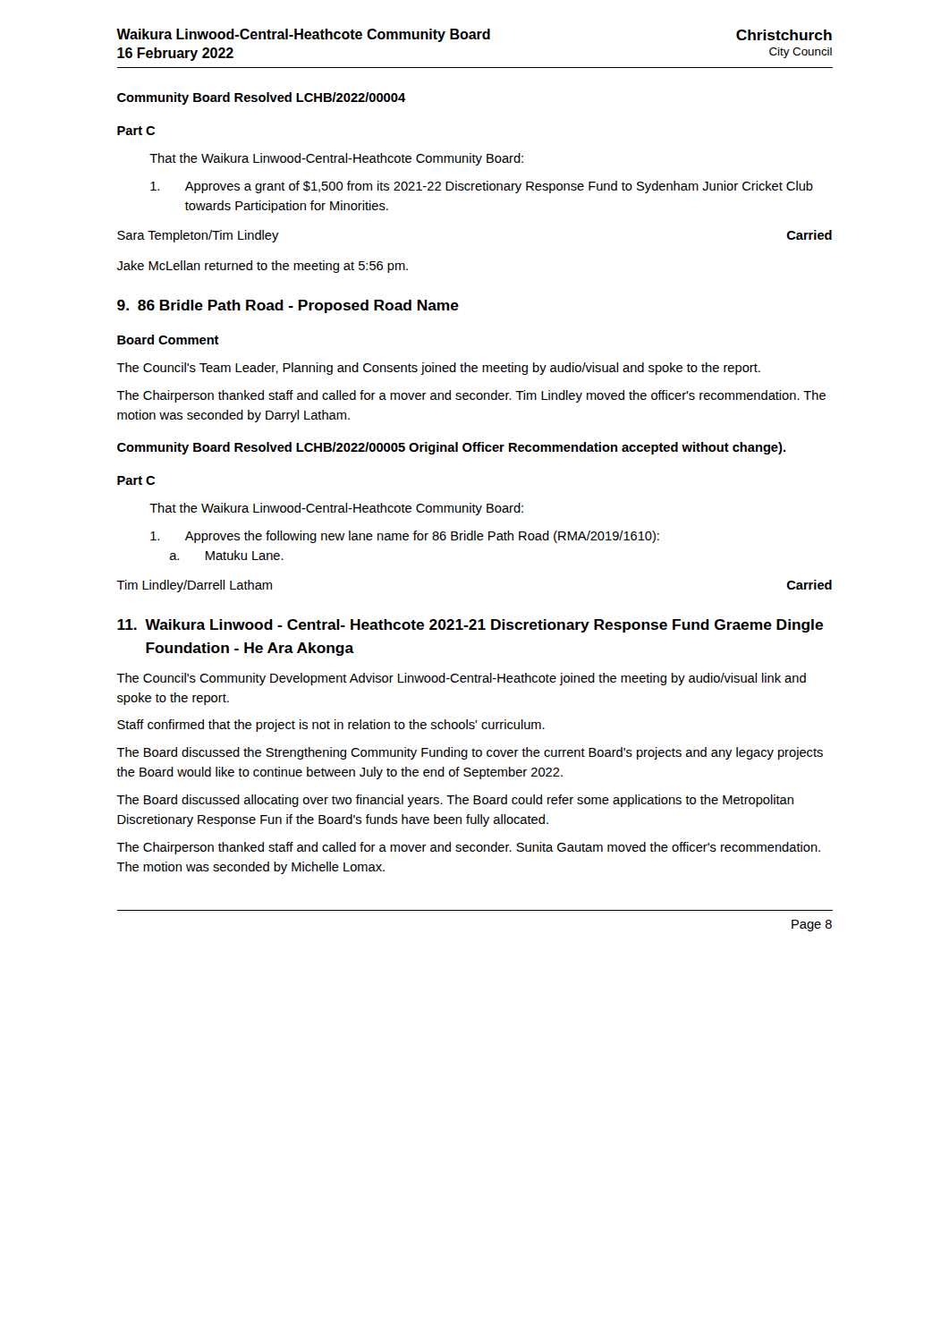Waikura Linwood-Central-Heathcote Community Board
16 February 2022
Christchurch City Council
Community Board Resolved LCHB/2022/00004
Part C
That the Waikura Linwood-Central-Heathcote Community Board:
1. Approves a grant of $1,500 from its 2021-22 Discretionary Response Fund to Sydenham Junior Cricket Club towards Participation for Minorities.
Sara Templeton/Tim Lindley Carried
Jake McLellan returned to the meeting at 5:56 pm.
9. 86 Bridle Path Road - Proposed Road Name
Board Comment
The Council's Team Leader, Planning and Consents joined the meeting by audio/visual and spoke to the report.
The Chairperson thanked staff and called for a mover and seconder. Tim Lindley moved the officer's recommendation. The motion was seconded by Darryl Latham.
Community Board Resolved LCHB/2022/00005 Original Officer Recommendation accepted without change).
Part C
That the Waikura Linwood-Central-Heathcote Community Board:
1. Approves the following new lane name for 86 Bridle Path Road (RMA/2019/1610):
a. Matuku Lane.
Tim Lindley/Darrell Latham Carried
11. Waikura Linwood - Central- Heathcote 2021-21 Discretionary Response Fund Graeme Dingle Foundation - He Ara Akonga
The Council's Community Development Advisor Linwood-Central-Heathcote joined the meeting by audio/visual link and spoke to the report.
Staff confirmed that the project is not in relation to the schools' curriculum.
The Board discussed the Strengthening Community Funding to cover the current Board's projects and any legacy projects the Board would like to continue between July to the end of September 2022.
The Board discussed allocating over two financial years. The Board could refer some applications to the Metropolitan Discretionary Response Fun if the Board's funds have been fully allocated.
The Chairperson thanked staff and called for a mover and seconder. Sunita Gautam moved the officer's recommendation. The motion was seconded by Michelle Lomax.
Page 8